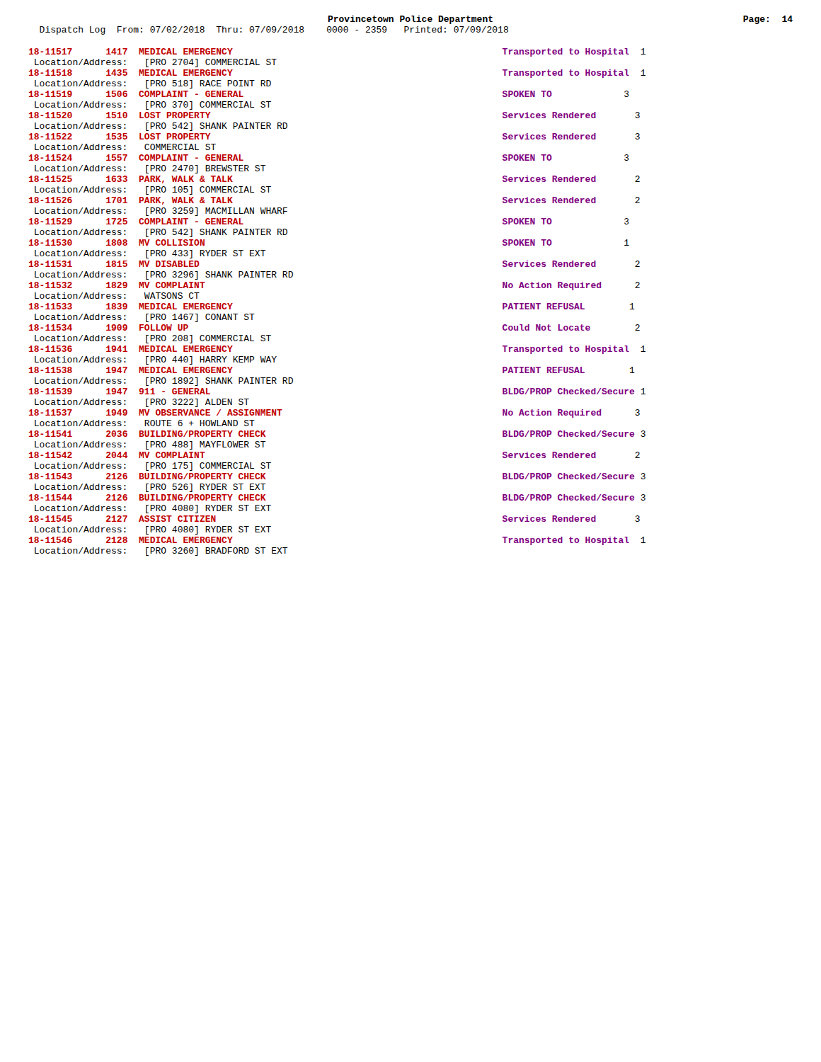Provincetown Police Department Page: 14
Dispatch Log From: 07/02/2018 Thru: 07/09/2018 0000 - 2359 Printed: 07/09/2018
| 18-11517 1417 MEDICAL EMERGENCY | Transported to Hospital 1 |
| Location/Address: [PRO 2704] COMMERCIAL ST |
| 18-11518 1435 MEDICAL EMERGENCY | Transported to Hospital 1 |
| Location/Address: [PRO 518] RACE POINT RD |
| 18-11519 1506 COMPLAINT - GENERAL | SPOKEN TO 3 |
| Location/Address: [PRO 370] COMMERCIAL ST |
| 18-11520 1510 LOST PROPERTY | Services Rendered 3 |
| Location/Address: [PRO 542] SHANK PAINTER RD |
| 18-11522 1535 LOST PROPERTY | Services Rendered 3 |
| Location/Address: COMMERCIAL ST |
| 18-11524 1557 COMPLAINT - GENERAL | SPOKEN TO 3 |
| Location/Address: [PRO 2470] BREWSTER ST |
| 18-11525 1633 PARK, WALK & TALK | Services Rendered 2 |
| Location/Address: [PRO 105] COMMERCIAL ST |
| 18-11526 1701 PARK, WALK & TALK | Services Rendered 2 |
| Location/Address: [PRO 3259] MACMILLAN WHARF |
| 18-11529 1725 COMPLAINT - GENERAL | SPOKEN TO 3 |
| Location/Address: [PRO 542] SHANK PAINTER RD |
| 18-11530 1808 MV COLLISION | SPOKEN TO 1 |
| Location/Address: [PRO 433] RYDER ST EXT |
| 18-11531 1815 MV DISABLED | Services Rendered 2 |
| Location/Address: [PRO 3296] SHANK PAINTER RD |
| 18-11532 1829 MV COMPLAINT | No Action Required 2 |
| Location/Address: WATSONS CT |
| 18-11533 1839 MEDICAL EMERGENCY | PATIENT REFUSAL 1 |
| Location/Address: [PRO 1467] CONANT ST |
| 18-11534 1909 FOLLOW UP | Could Not Locate 2 |
| Location/Address: [PRO 208] COMMERCIAL ST |
| 18-11536 1941 MEDICAL EMERGENCY | Transported to Hospital 1 |
| Location/Address: [PRO 440] HARRY KEMP WAY |
| 18-11538 1947 MEDICAL EMERGENCY | PATIENT REFUSAL 1 |
| Location/Address: [PRO 1892] SHANK PAINTER RD |
| 18-11539 1947 911 - GENERAL | BLDG/PROP Checked/Secure 1 |
| Location/Address: [PRO 3222] ALDEN ST |
| 18-11537 1949 MV OBSERVANCE / ASSIGNMENT | No Action Required 3 |
| Location/Address: ROUTE 6 + HOWLAND ST |
| 18-11541 2036 BUILDING/PROPERTY CHECK | BLDG/PROP Checked/Secure 3 |
| Location/Address: [PRO 488] MAYFLOWER ST |
| 18-11542 2044 MV COMPLAINT | Services Rendered 2 |
| Location/Address: [PRO 175] COMMERCIAL ST |
| 18-11543 2126 BUILDING/PROPERTY CHECK | BLDG/PROP Checked/Secure 3 |
| Location/Address: [PRO 526] RYDER ST EXT |
| 18-11544 2126 BUILDING/PROPERTY CHECK | BLDG/PROP Checked/Secure 3 |
| Location/Address: [PRO 4080] RYDER ST EXT |
| 18-11545 2127 ASSIST CITIZEN | Services Rendered 3 |
| Location/Address: [PRO 4080] RYDER ST EXT |
| 18-11546 2128 MEDICAL EMERGENCY | Transported to Hospital 1 |
| Location/Address: [PRO 3260] BRADFORD ST EXT |